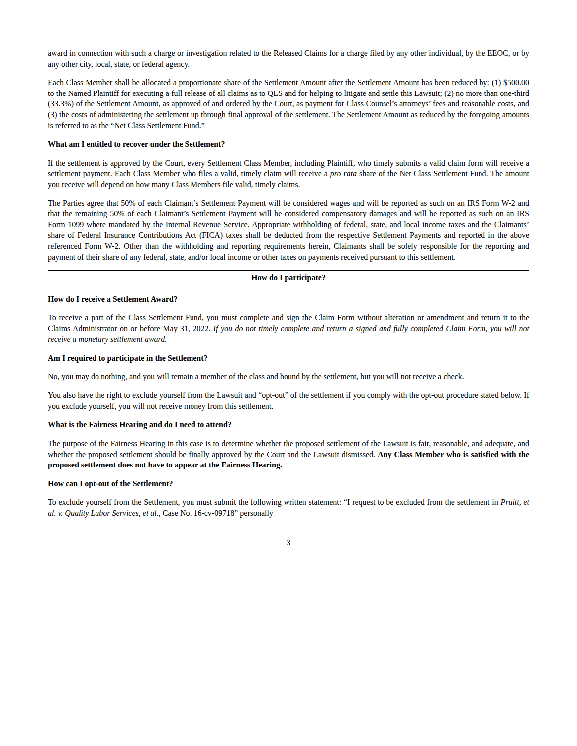award in connection with such a charge or investigation related to the Released Claims for a charge filed by any other individual, by the EEOC, or by any other city, local, state, or federal agency.
Each Class Member shall be allocated a proportionate share of the Settlement Amount after the Settlement Amount has been reduced by: (1) $500.00 to the Named Plaintiff for executing a full release of all claims as to QLS and for helping to litigate and settle this Lawsuit; (2) no more than one-third (33.3%) of the Settlement Amount, as approved of and ordered by the Court, as payment for Class Counsel’s attorneys’ fees and reasonable costs, and (3) the costs of administering the settlement up through final approval of the settlement. The Settlement Amount as reduced by the foregoing amounts is referred to as the “Net Class Settlement Fund.”
What am I entitled to recover under the Settlement?
If the settlement is approved by the Court, every Settlement Class Member, including Plaintiff, who timely submits a valid claim form will receive a settlement payment. Each Class Member who files a valid, timely claim will receive a pro rata share of the Net Class Settlement Fund. The amount you receive will depend on how many Class Members file valid, timely claims.
The Parties agree that 50% of each Claimant’s Settlement Payment will be considered wages and will be reported as such on an IRS Form W-2 and that the remaining 50% of each Claimant’s Settlement Payment will be considered compensatory damages and will be reported as such on an IRS Form 1099 where mandated by the Internal Revenue Service. Appropriate withholding of federal, state, and local income taxes and the Claimants’ share of Federal Insurance Contributions Act (FICA) taxes shall be deducted from the respective Settlement Payments and reported in the above referenced Form W-2. Other than the withholding and reporting requirements herein, Claimants shall be solely responsible for the reporting and payment of their share of any federal, state, and/or local income or other taxes on payments received pursuant to this settlement.
How do I participate?
How do I receive a Settlement Award?
To receive a part of the Class Settlement Fund, you must complete and sign the Claim Form without alteration or amendment and return it to the Claims Administrator on or before May 31, 2022. If you do not timely complete and return a signed and fully completed Claim Form, you will not receive a monetary settlement award.
Am I required to participate in the Settlement?
No, you may do nothing, and you will remain a member of the class and bound by the settlement, but you will not receive a check.
You also have the right to exclude yourself from the Lawsuit and “opt-out” of the settlement if you comply with the opt-out procedure stated below. If you exclude yourself, you will not receive money from this settlement.
What is the Fairness Hearing and do I need to attend?
The purpose of the Fairness Hearing in this case is to determine whether the proposed settlement of the Lawsuit is fair, reasonable, and adequate, and whether the proposed settlement should be finally approved by the Court and the Lawsuit dismissed. Any Class Member who is satisfied with the proposed settlement does not have to appear at the Fairness Hearing.
How can I opt-out of the Settlement?
To exclude yourself from the Settlement, you must submit the following written statement: “I request to be excluded from the settlement in Pruitt, et al. v. Quality Labor Services, et al., Case No. 16-cv-09718” personally
3